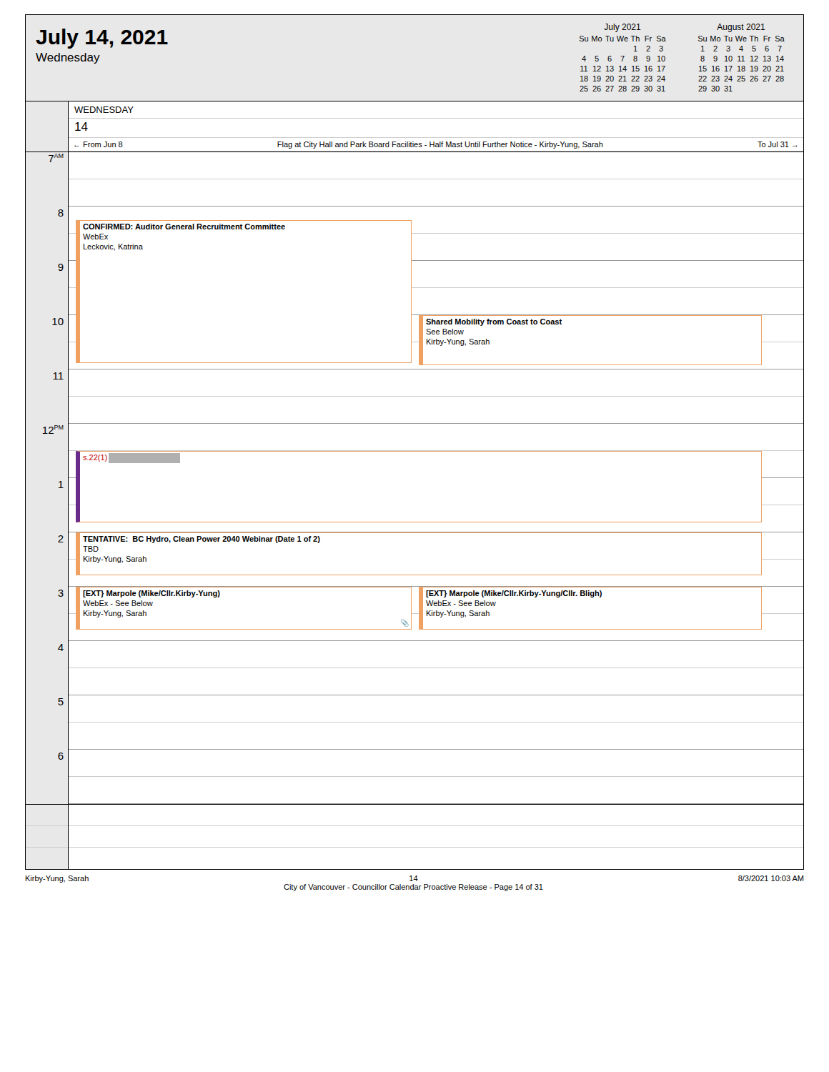July 14, 2021
Wednesday
July 2021
| Su | Mo | Tu | We | Th | Fr | Sa |
| --- | --- | --- | --- | --- | --- | --- |
| | | | | 1 | 2 | 3 |
| 4 | 5 | 6 | 7 | 8 | 9 | 10 |
| 11 | 12 | 13 | 14 | 15 | 16 | 17 |
| 18 | 19 | 20 | 21 | 22 | 23 | 24 |
| 25 | 26 | 27 | 28 | 29 | 30 | 31 |
August 2021
| Su | Mo | Tu | We | Th | Fr | Sa |
| --- | --- | --- | --- | --- | --- | --- |
| 1 | 2 | 3 | 4 | 5 | 6 | 7 |
| 8 | 9 | 10 | 11 | 12 | 13 | 14 |
| 15 | 16 | 17 | 18 | 19 | 20 | 21 |
| 22 | 23 | 24 | 25 | 26 | 27 | 28 |
| 29 | 30 | 31 | | | | |
WEDNESDAY
14
← From Jun 8 Flag at City Hall and Park Board Facilities - Half Mast Until Further Notice - Kirby-Yung, Sarah To Jul 31 →
7AM
8
9
10
11
12PM
1
2
3
4
5
6
CONFIRMED: Auditor General Recruitment Committee
WebEx
Leckovic, Katrina
Shared Mobility from Coast to Coast
See Below
Kirby-Yung, Sarah
s.22(1)
TENTATIVE: BC Hydro, Clean Power 2040 Webinar (Date 1 of 2)
TBD
Kirby-Yung, Sarah
[EXT} Marpole (Mike/Cllr.Kirby-Yung)
WebEx - See Below
Kirby-Yung, Sarah
📎
[EXT} Marpole (Mike/Cllr.Kirby-Yung/Cllr. Bligh)
WebEx - See Below
Kirby-Yung, Sarah
Kirby-Yung, Sarah
14 City of Vancouver - Councillor Calendar Proactive Release - Page 14 of 31
8/3/2021 10:03 AM